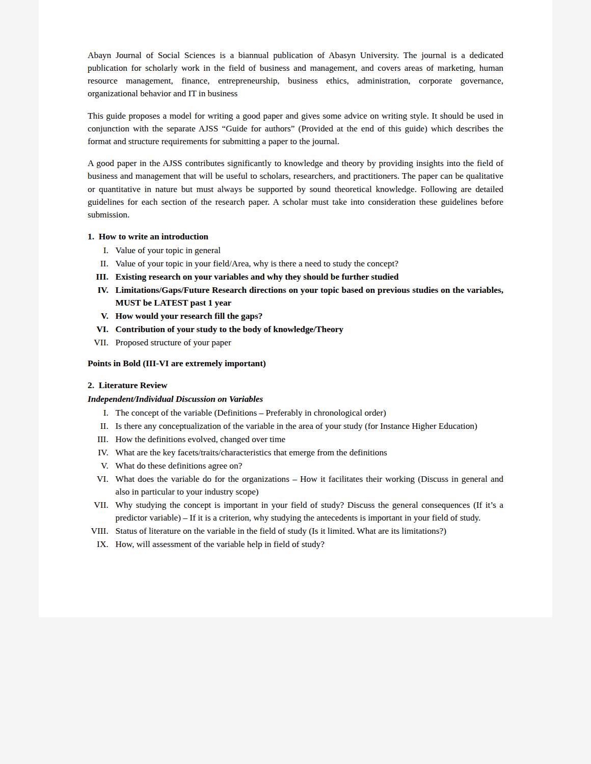Abayn Journal of Social Sciences is a biannual publication of Abasyn University. The journal is a dedicated publication for scholarly work in the field of business and management, and covers areas of marketing, human resource management, finance, entrepreneurship, business ethics, administration, corporate governance, organizational behavior and IT in business
This guide proposes a model for writing a good paper and gives some advice on writing style. It should be used in conjunction with the separate AJSS “Guide for authors” (Provided at the end of this guide) which describes the format and structure requirements for submitting a paper to the journal.
A good paper in the AJSS contributes significantly to knowledge and theory by providing insights into the field of business and management that will be useful to scholars, researchers, and practitioners. The paper can be qualitative or quantitative in nature but must always be supported by sound theoretical knowledge. Following are detailed guidelines for each section of the research paper. A scholar must take into consideration these guidelines before submission.
1. How to write an introduction
Value of your topic in general
Value of your topic in your field/Area, why is there a need to study the concept?
Existing research on your variables and why they should be further studied
Limitations/Gaps/Future Research directions on your topic based on previous studies on the variables, MUST be LATEST past 1 year
How would your research fill the gaps?
Contribution of your study to the body of knowledge/Theory
Proposed structure of your paper
Points in Bold (III-VI are extremely important)
2. Literature Review
Independent/Individual Discussion on Variables
The concept of the variable (Definitions – Preferably in chronological order)
Is there any conceptualization of the variable in the area of your study (for Instance Higher Education)
How the definitions evolved, changed over time
What are the key facets/traits/characteristics that emerge from the definitions
What do these definitions agree on?
What does the variable do for the organizations – How it facilitates their working (Discuss in general and also in particular to your industry scope)
Why studying the concept is important in your field of study? Discuss the general consequences (If it’s a predictor variable) – If it is a criterion, why studying the antecedents is important in your field of study.
Status of literature on the variable in the field of study (Is it limited. What are its limitations?)
How, will assessment of the variable help in field of study?